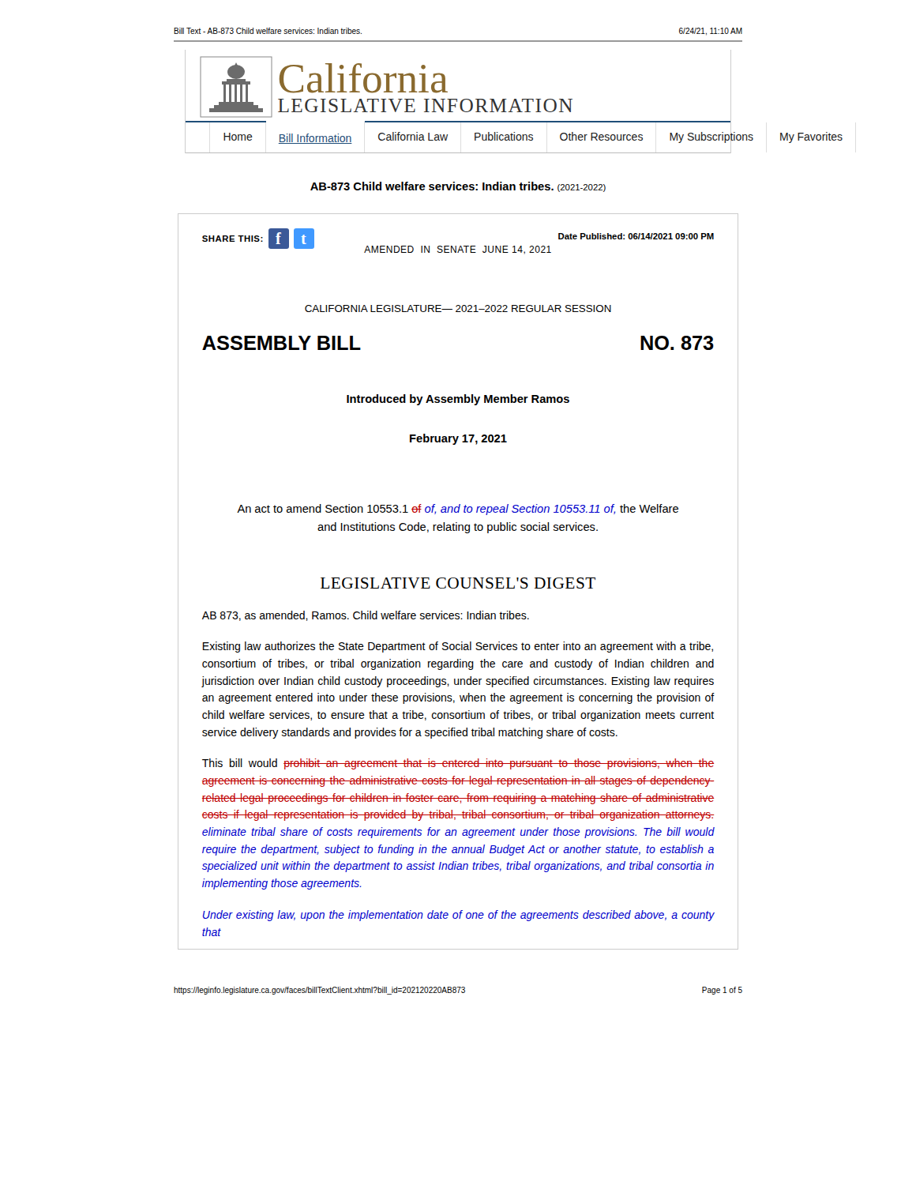Bill Text - AB-873 Child welfare services: Indian tribes. 6/24/21, 11:10 AM
California LEGISLATIVE INFORMATION
Home
Bill Information
California Law
Publications
Other Resources
My Subscriptions
My Favorites
AB-873 Child welfare services: Indian tribes. (2021-2022)
SHARE THIS: f t
Date Published: 06/14/2021 09:00 PM
AMENDED IN SENATE JUNE 14, 2021
CALIFORNIA LEGISLATURE— 2021–2022 REGULAR SESSION
ASSEMBLY BILL NO. 873
Introduced by Assembly Member Ramos
February 17, 2021
An act to amend Section 10553.1 of of, and to repeal Section 10553.11 of, the Welfare and Institutions Code, relating to public social services.
LEGISLATIVE COUNSEL'S DIGEST
AB 873, as amended, Ramos. Child welfare services: Indian tribes.
Existing law authorizes the State Department of Social Services to enter into an agreement with a tribe, consortium of tribes, or tribal organization regarding the care and custody of Indian children and jurisdiction over Indian child custody proceedings, under specified circumstances. Existing law requires an agreement entered into under these provisions, when the agreement is concerning the provision of child welfare services, to ensure that a tribe, consortium of tribes, or tribal organization meets current service delivery standards and provides for a specified tribal matching share of costs.
This bill would prohibit an agreement that is entered into pursuant to those provisions, when the agreement is concerning the administrative costs for legal representation in all stages of dependency-related legal proceedings for children in foster care, from requiring a matching share of administrative costs if legal representation is provided by tribal, tribal consortium, or tribal organization attorneys. eliminate tribal share of costs requirements for an agreement under those provisions. The bill would require the department, subject to funding in the annual Budget Act or another statute, to establish a specialized unit within the department to assist Indian tribes, tribal organizations, and tribal consortia in implementing those agreements.
Under existing law, upon the implementation date of one of the agreements described above, a county that
https://leginfo.legislature.ca.gov/faces/billTextClient.xhtml?bill_id=202120220AB873 Page 1 of 5